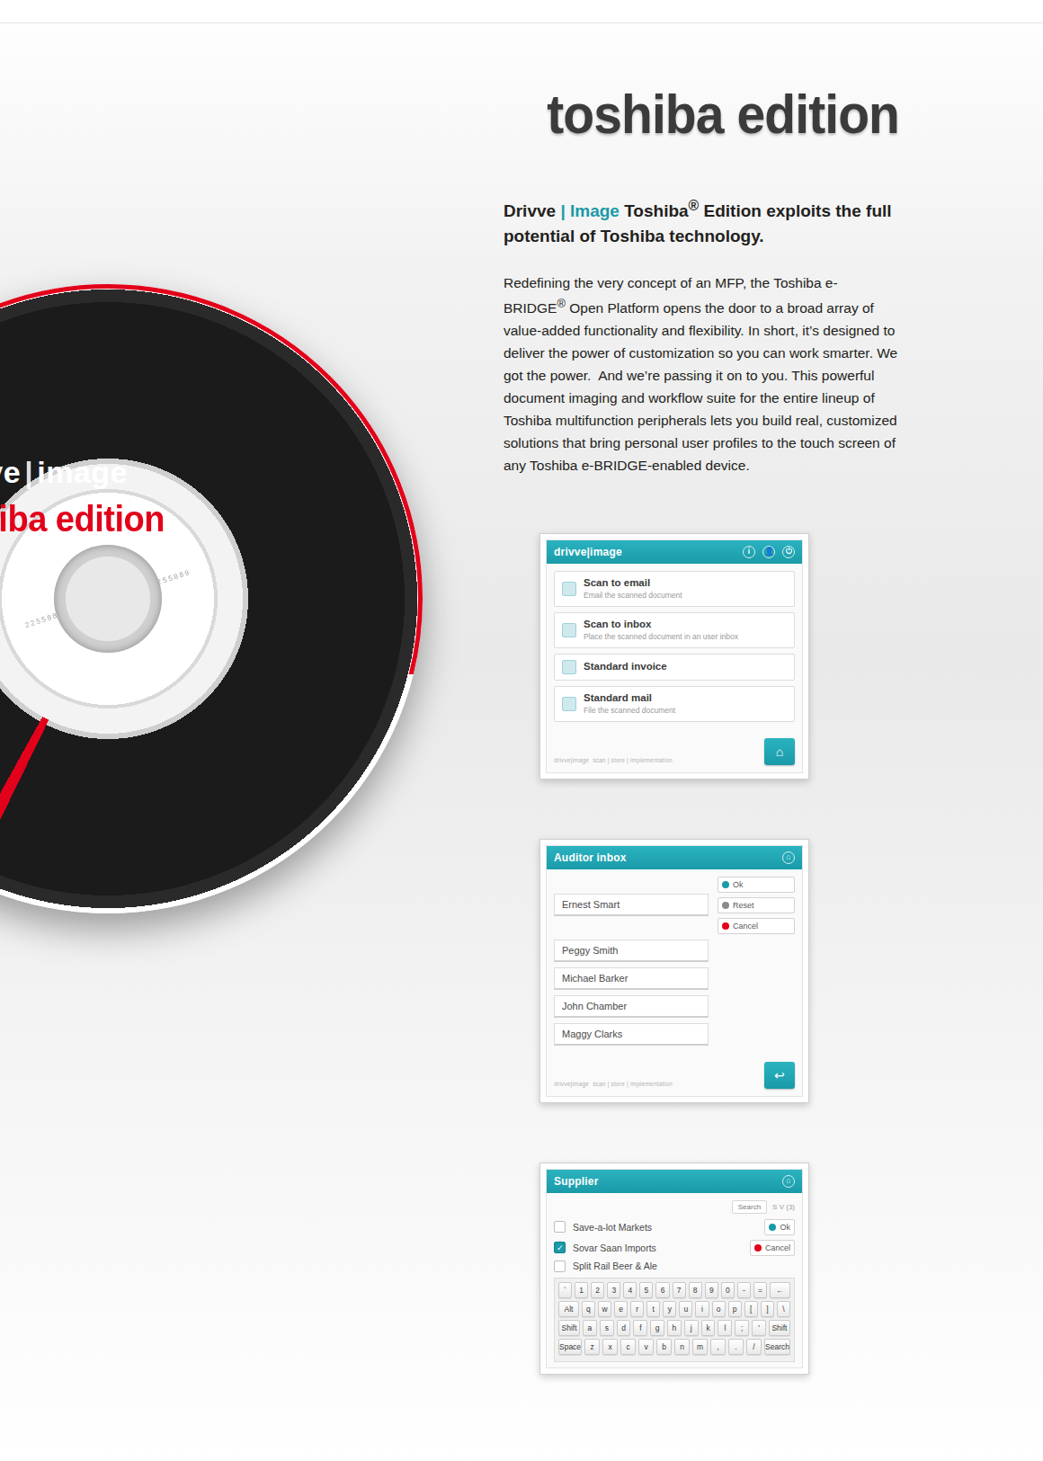toshiba edition
drivve|image
toshiba edition
2255889 2255889 2255889 2255889
Drivve | Image Toshiba® Edition exploits the full potential of Toshiba technology.
Redefining the very concept of an MFP, the Toshiba e-BRIDGE® Open Platform opens the door to a broad array of value-added functionality and flexibility. In short, it’s designed to deliver the power of customization so you can work smarter. We got the power. And we’re passing it on to you. This powerful document imaging and workflow suite for the entire lineup of Toshiba multifunction peripherals lets you build real, customized solutions that bring personal user profiles to the touch screen of any Toshiba e-BRIDGE-enabled device.
drivve|image
i👤⏻
Scan to email
Email the scanned document
Scan to inbox
Place the scanned document in an user inbox
Standard invoice
Standard mail
File the scanned document
drivve|image scan | store | implementation
⌂
Auditor inbox
⌂
Ernest Smart
Ok
Reset
Cancel
Peggy Smith
Ok
Michael Barker
Ok
John Chamber
Ok
Maggy Clarks
Ok
drivve|image scan | store | implementation
↩
Supplier
⌂
Search S V (3)
Save-a-lot Markets Ok
Sovar Saan Imports Cancel
Split Rail Beer & Ale
`
1
2
3
4
5
6
7
8
9
0
-
=
←
Alt
q
w
e
r
t
y
u
i
o
p
[
]
\
Shift
a
s
d
f
g
h
j
k
l
;
'
Shift
Space
z
x
c
v
b
n
m
,
.
/
Search